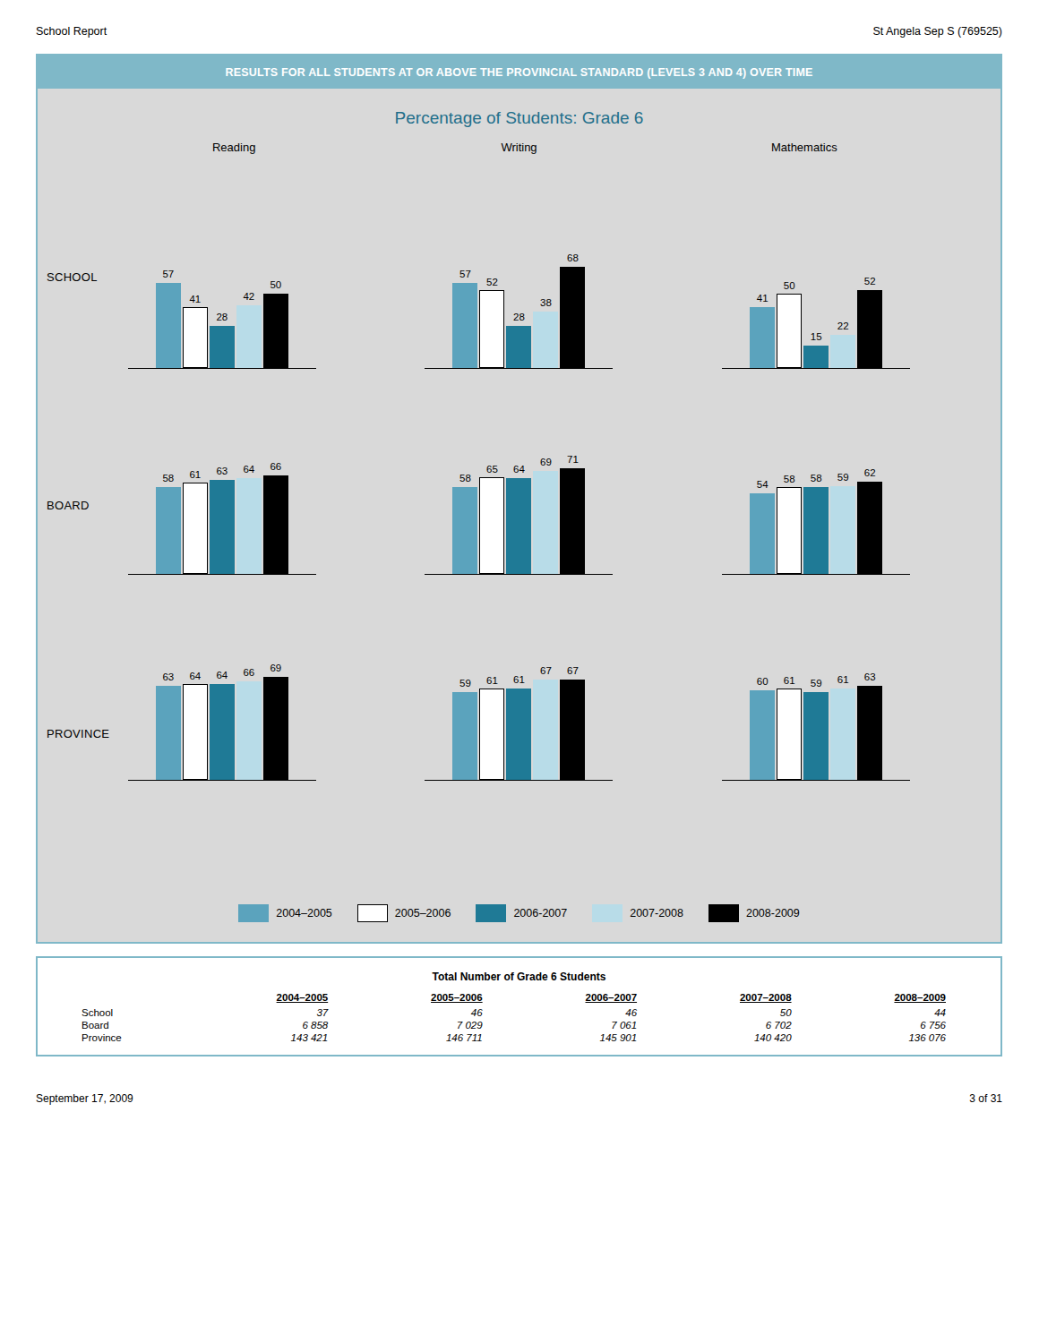School Report
St Angela Sep S (769525)
RESULTS FOR ALL STUDENTS AT OR ABOVE THE PROVINCIAL STANDARD (LEVELS 3 AND 4) OVER TIME
Percentage of Students: Grade 6
Reading
Writing
Mathematics
SCHOOL
57
41
28
42
50
57
52
28
38
68
41
50
15
22
52
BOARD
58
61
63
64
66
58
65
64
69
71
54
58
58
59
62
PROVINCE
63
64
64
66
69
59
61
61
67
67
60
61
59
61
63
2004–2005
2005–2006
2006-2007
2007-2008
2008-2009
Total Number of Grade 6 Students
| | 2004–2005 | 2005–2006 | 2006–2007 | 2007–2008 | 2008–2009 |
| --- | --- | --- | --- | --- | --- |
| School | 37 | 46 | 46 | 50 | 44 |
| Board | 6 858 | 7 029 | 7 061 | 6 702 | 6 756 |
| Province | 143 421 | 146 711 | 145 901 | 140 420 | 136 076 |
September 17, 2009
3 of 31